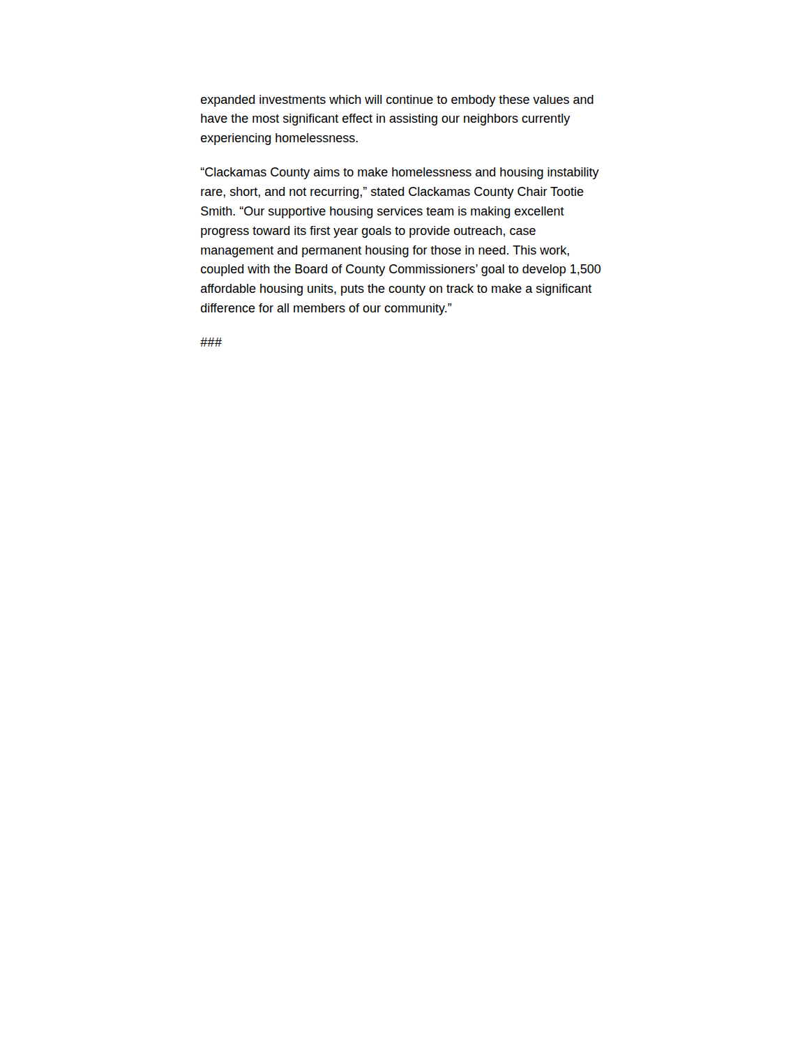expanded investments which will continue to embody these values and have the most significant effect in assisting our neighbors currently experiencing homelessness.
“Clackamas County aims to make homelessness and housing instability rare, short, and not recurring,” stated Clackamas County Chair Tootie Smith. “Our supportive housing services team is making excellent progress toward its first year goals to provide outreach, case management and permanent housing for those in need. This work, coupled with the Board of County Commissioners’ goal to develop 1,500 affordable housing units, puts the county on track to make a significant difference for all members of our community.”
###